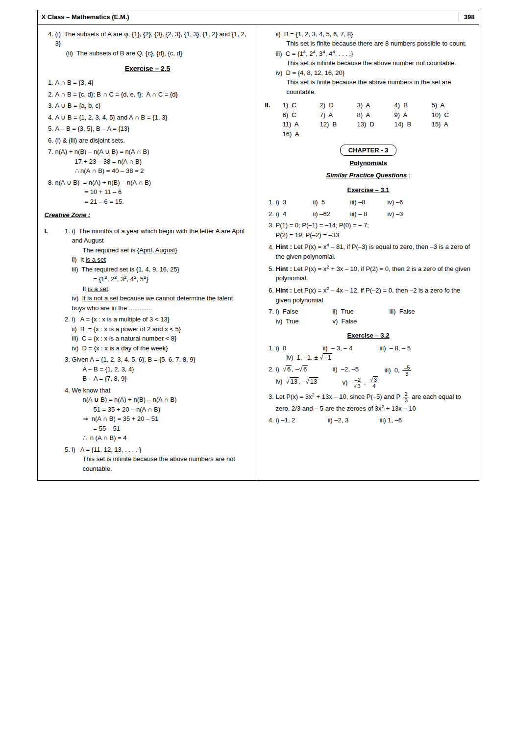X Class – Mathematics (E.M.)
398
(i) The subsets of A are φ, {1}, {2}, {3}, {2, 3}, {1, 3}, {1, 2} and {1, 2, 3}
(ii) The subsets of B are Q, {c}, {d}, {c, d}
Exercise – 2.5
A ∩ B = {3, 4}
A ∩ B = {c, d}; B ∩ C = {d, e, f}; A ∩ C = {d}
A ∪ B = {a, b, c}
A ∪ B = {1, 2, 3, 4, 5} and A ∩ B = {1, 3}
A – B = {3, 5}, B – A = {13}
(i) & (iii) are disjoint sets.
n(A) + n(B) – n(A ∪ B) = n(A ∩ B)
17 + 23 – 38 = n(A ∩ B)
∴ n(A ∩ B) = 40 – 38 = 2
n(A ∪ B) = n(A) + n(B) – n(A ∩ B)
= 10 + 11 – 6
= 21 – 6 = 15.
Creative Zone :
I.
i) The months of a year which begin with the letter A are April and August
The required set is {April, August}
ii) It is a set
iii) The required set is {1, 4, 9, 16, 25}
= {12, 22, 32, 42, 52}
It is a set.
iv) It is not a set because we cannot determine the talent boys who are in the .............
i) A = {x : x is a multiple of 3 < 13}
ii) B = {x : x is a power of 2 and x < 5}
iii) C = {x : x is a natural number < 8}
iv) D = {x : x is a day of the week}
Given A = {1, 2, 3, 4, 5, 6}, B = {5, 6, 7, 8, 9}
A – B = {1, 2, 3, 4}
B – A = {7, 8, 9}
We know that
n(A ∪ B) = n(A) + n(B) – n(A ∩ B)
51 = 35 + 20 – n(A ∩ B)
⇒ n(A ∩ B) = 35 + 20 – 51
= 55 – 51
∴ n (A ∩ B) = 4
i) A = {11, 12, 13, . . . . }
This set is infinite because the above numbers are not countable.
ii) B = {1, 2, 3, 4, 5, 6, 7, 8}
This set is finite because there are 8 numbers possible to count.
iii) C = {14, 24, 34, 44, . . . .}
This set is infinite because the above number not countable.
iv) D = {4, 8, 12, 16, 20}
This set is finite because the above numbers in the set are countable.
II.
1) C
2) D
3) A
4) B
5) A
6) C
7) A
8) A
9) A
10) C
11) A
12) B
13) D
14) B
15) A
16) A
CHAPTER - 3
Polynomials
Similar Practice Questions :
Exercise – 3.1
i) 3
ii) 5
iii) –8
iv) –6
i) 4
ii) –62
iii) – 8
iv) –3
P(1) = 0; P(–1) = –14; P(0) = – 7;
P(2) = 19; P(–2) = –33
Hint : Let P(x) = x4 – 81, if P(–3) is equal to zero, then –3 is a zero of the given polynomial.
Hint : Let P(x) = x2 + 3x – 10, if P(2) = 0, then 2 is a zero of the given polynomial.
Hint : Let P(x) = x2 – 4x – 12, if P(–2) = 0, then –2 is a zero fo the given polynomial
i) False
ii) True
iii) False
iv) True
v) False
Exercise – 3.2
i) 0
ii) – 3, – 4
iii) – 8, – 5
iv) 1, –1, ± √–1
i) √6, –√6
ii) –2, –5
iii) 0, –53
iv) √13, –√13
v) –2√3, √34
Let P(x) = 3x2 + 13x – 10, since P(–5) and P 23 are each equal to zero, 2/3 and – 5 are the zeroes of 3x2 + 13x – 10
i) –1, 2
ii) –2, 3
iii) 1, –6